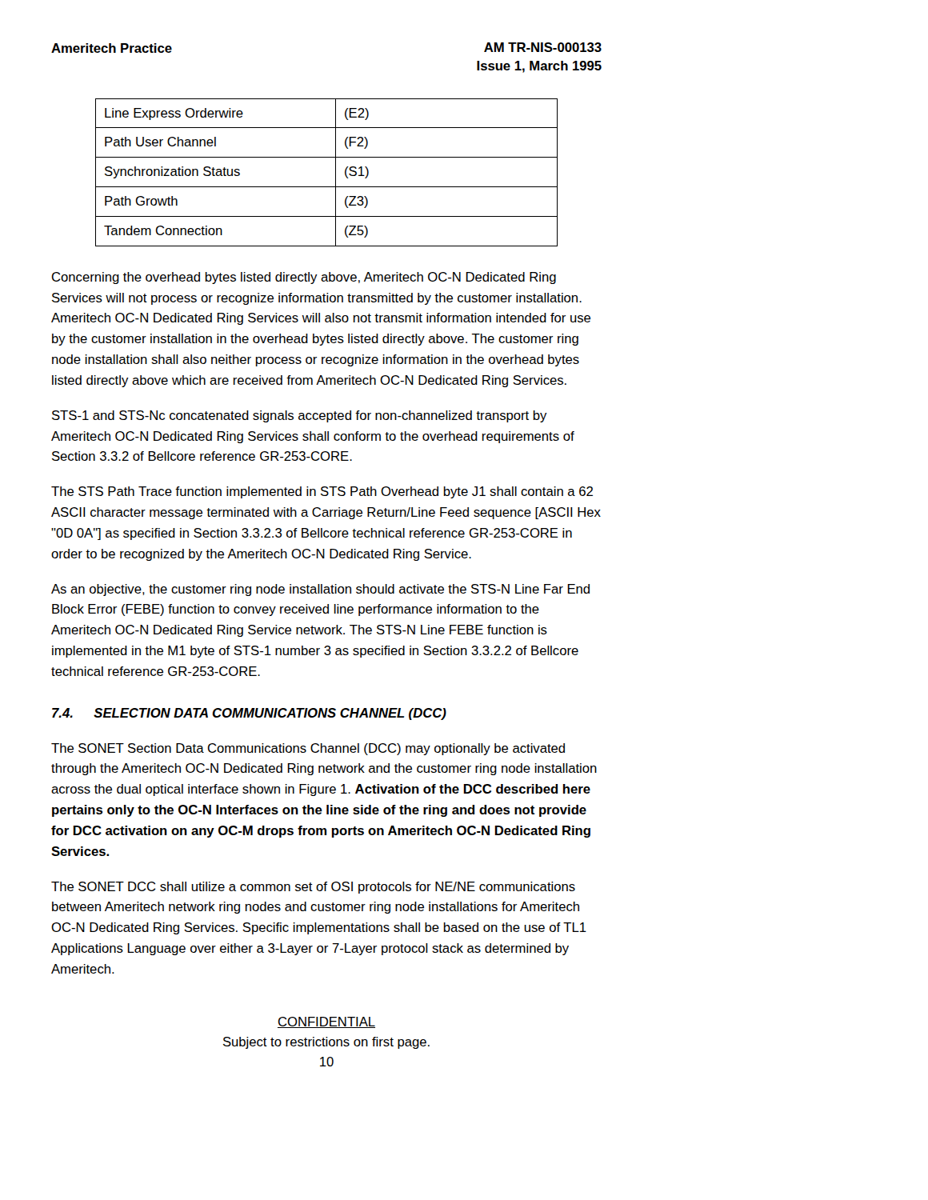Ameritech Practice
AM TR-NIS-000133
Issue 1, March 1995
| Line Express Orderwire | (E2) |
| Path User Channel | (F2) |
| Synchronization Status | (S1) |
| Path Growth | (Z3) |
| Tandem Connection | (Z5) |
Concerning the overhead bytes listed directly above, Ameritech OC-N Dedicated Ring Services will not process or recognize information transmitted by the customer installation. Ameritech OC-N Dedicated Ring Services will also not transmit information intended for use by the customer installation in the overhead bytes listed directly above. The customer ring node installation shall also neither process or recognize information in the overhead bytes listed directly above which are received from Ameritech OC-N Dedicated Ring Services.
STS-1 and STS-Nc concatenated signals accepted for non-channelized transport by Ameritech OC-N Dedicated Ring Services shall conform to the overhead requirements of Section 3.3.2 of Bellcore reference GR-253-CORE.
The STS Path Trace function implemented in STS Path Overhead byte J1 shall contain a 62 ASCII character message terminated with a Carriage Return/Line Feed sequence [ASCII Hex "0D 0A"] as specified in Section 3.3.2.3 of Bellcore technical reference GR-253-CORE in order to be recognized by the Ameritech OC-N Dedicated Ring Service.
As an objective, the customer ring node installation should activate the STS-N Line Far End Block Error (FEBE) function to convey received line performance information to the Ameritech OC-N Dedicated Ring Service network. The STS-N Line FEBE function is implemented in the M1 byte of STS-1 number 3 as specified in Section 3.3.2.2 of Bellcore technical reference GR-253-CORE.
7.4. SELECTION DATA COMMUNICATIONS CHANNEL (DCC)
The SONET Section Data Communications Channel (DCC) may optionally be activated through the Ameritech OC-N Dedicated Ring network and the customer ring node installation across the dual optical interface shown in Figure 1. Activation of the DCC described here pertains only to the OC-N Interfaces on the line side of the ring and does not provide for DCC activation on any OC-M drops from ports on Ameritech OC-N Dedicated Ring Services.
The SONET DCC shall utilize a common set of OSI protocols for NE/NE communications between Ameritech network ring nodes and customer ring node installations for Ameritech OC-N Dedicated Ring Services. Specific implementations shall be based on the use of TL1 Applications Language over either a 3-Layer or 7-Layer protocol stack as determined by Ameritech.
CONFIDENTIAL Subject to restrictions on first page. 10